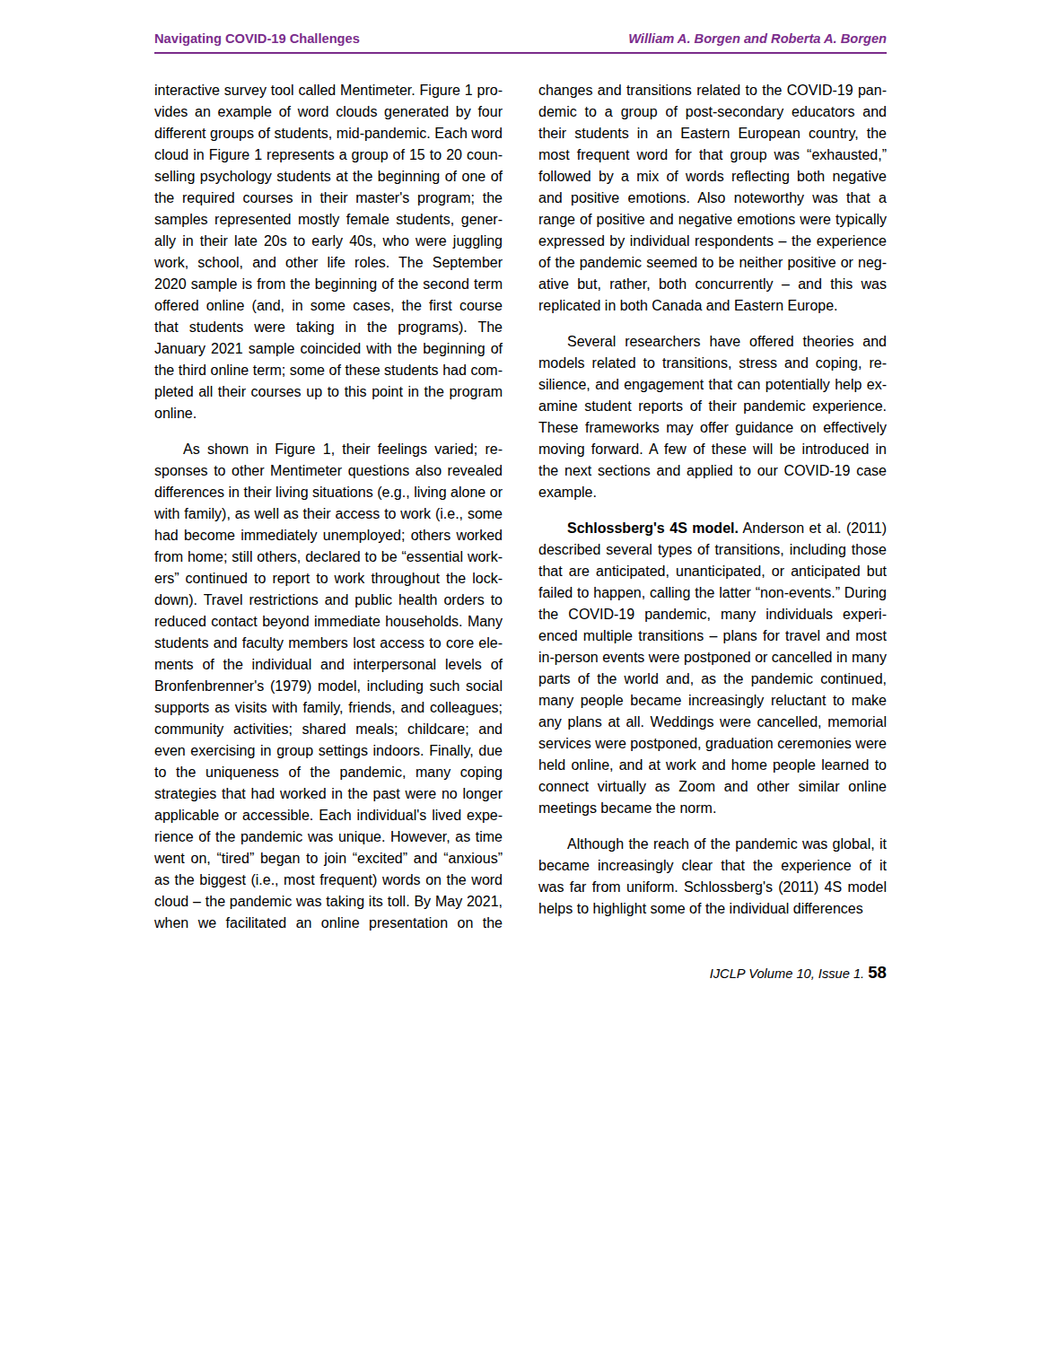Navigating COVID-19 Challenges William A. Borgen and Roberta A. Borgen
interactive survey tool called Mentimeter. Figure 1 provides an example of word clouds generated by four different groups of students, mid-pandemic. Each word cloud in Figure 1 represents a group of 15 to 20 counselling psychology students at the beginning of one of the required courses in their master's program; the samples represented mostly female students, generally in their late 20s to early 40s, who were juggling work, school, and other life roles. The September 2020 sample is from the beginning of the second term offered online (and, in some cases, the first course that students were taking in the programs). The January 2021 sample coincided with the beginning of the third online term; some of these students had completed all their courses up to this point in the program online.
As shown in Figure 1, their feelings varied; responses to other Mentimeter questions also revealed differences in their living situations (e.g., living alone or with family), as well as their access to work (i.e., some had become immediately unemployed; others worked from home; still others, declared to be “essential workers” continued to report to work throughout the lockdown). Travel restrictions and public health orders to reduced contact beyond immediate households. Many students and faculty members lost access to core elements of the individual and interpersonal levels of Bronfenbrenner's (1979) model, including such social supports as visits with family, friends, and colleagues; community activities; shared meals; childcare; and even exercising in group settings indoors. Finally, due to the uniqueness of the pandemic, many coping strategies that had worked in the past were no longer applicable or accessible. Each individual's lived experience of the pandemic was unique. However, as time went on, “tired” began to join “excited” and “anxious” as the biggest (i.e., most frequent) words on the word cloud – the pandemic was taking its toll. By May 2021, when we facilitated an online presentation on the changes and transitions related to the COVID-19 pandemic to a group of post-secondary educators and their students in an Eastern European country, the most frequent word for that group was “exhausted,” followed by a mix of words reflecting both negative and positive emotions. Also noteworthy was that a range of positive and negative emotions were typically expressed by individual respondents – the experience of the pandemic seemed to be neither positive or negative but, rather, both concurrently – and this was replicated in both Canada and Eastern Europe.
Several researchers have offered theories and models related to transitions, stress and coping, resilience, and engagement that can potentially help examine student reports of their pandemic experience. These frameworks may offer guidance on effectively moving forward. A few of these will be introduced in the next sections and applied to our COVID-19 case example.
Schlossberg's 4S model. Anderson et al. (2011) described several types of transitions, including those that are anticipated, unanticipated, or anticipated but failed to happen, calling the latter “non-events.” During the COVID-19 pandemic, many individuals experienced multiple transitions – plans for travel and most in-person events were postponed or cancelled in many parts of the world and, as the pandemic continued, many people became increasingly reluctant to make any plans at all. Weddings were cancelled, memorial services were postponed, graduation ceremonies were held online, and at work and home people learned to connect virtually as Zoom and other similar online meetings became the norm.
Although the reach of the pandemic was global, it became increasingly clear that the experience of it was far from uniform. Schlossberg's (2011) 4S model helps to highlight some of the individual differences
IJCLP Volume 10, Issue 1. 58